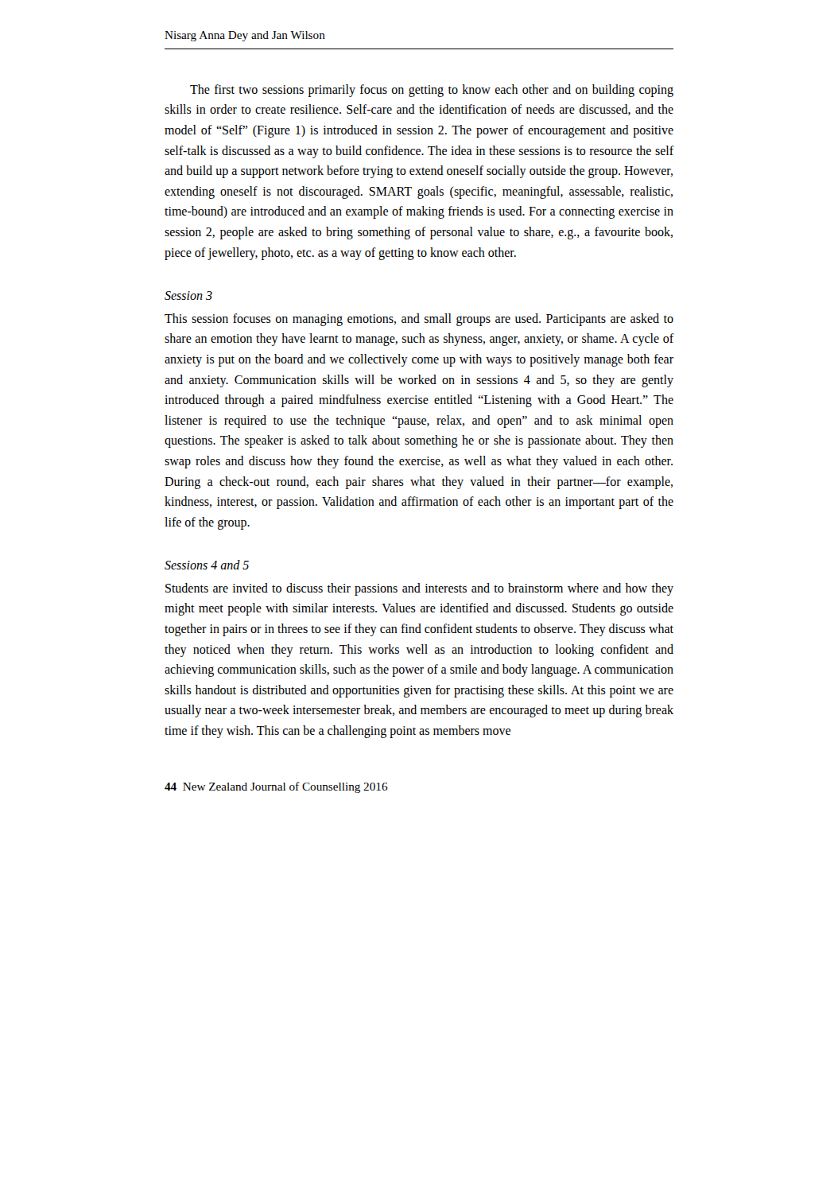Nisarg Anna Dey and Jan Wilson
The first two sessions primarily focus on getting to know each other and on building coping skills in order to create resilience. Self-care and the identification of needs are discussed, and the model of “Self” (Figure 1) is introduced in session 2. The power of encouragement and positive self-talk is discussed as a way to build confidence. The idea in these sessions is to resource the self and build up a support network before trying to extend oneself socially outside the group. However, extending oneself is not discouraged. SMART goals (specific, meaningful, assessable, realistic, time-bound) are introduced and an example of making friends is used. For a connecting exercise in session 2, people are asked to bring something of personal value to share, e.g., a favourite book, piece of jewellery, photo, etc. as a way of getting to know each other.
Session 3
This session focuses on managing emotions, and small groups are used. Participants are asked to share an emotion they have learnt to manage, such as shyness, anger, anxiety, or shame. A cycle of anxiety is put on the board and we collectively come up with ways to positively manage both fear and anxiety. Communication skills will be worked on in sessions 4 and 5, so they are gently introduced through a paired mindfulness exercise entitled “Listening with a Good Heart.” The listener is required to use the technique “pause, relax, and open” and to ask minimal open questions. The speaker is asked to talk about something he or she is passionate about. They then swap roles and discuss how they found the exercise, as well as what they valued in each other. During a check-out round, each pair shares what they valued in their partner—for example, kindness, interest, or passion. Validation and affirmation of each other is an important part of the life of the group.
Sessions 4 and 5
Students are invited to discuss their passions and interests and to brainstorm where and how they might meet people with similar interests. Values are identified and discussed. Students go outside together in pairs or in threes to see if they can find confident students to observe. They discuss what they noticed when they return. This works well as an introduction to looking confident and achieving communication skills, such as the power of a smile and body language. A communication skills handout is distributed and opportunities given for practising these skills. At this point we are usually near a two-week intersemester break, and members are encouraged to meet up during break time if they wish. This can be a challenging point as members move
44 New Zealand Journal of Counselling 2016